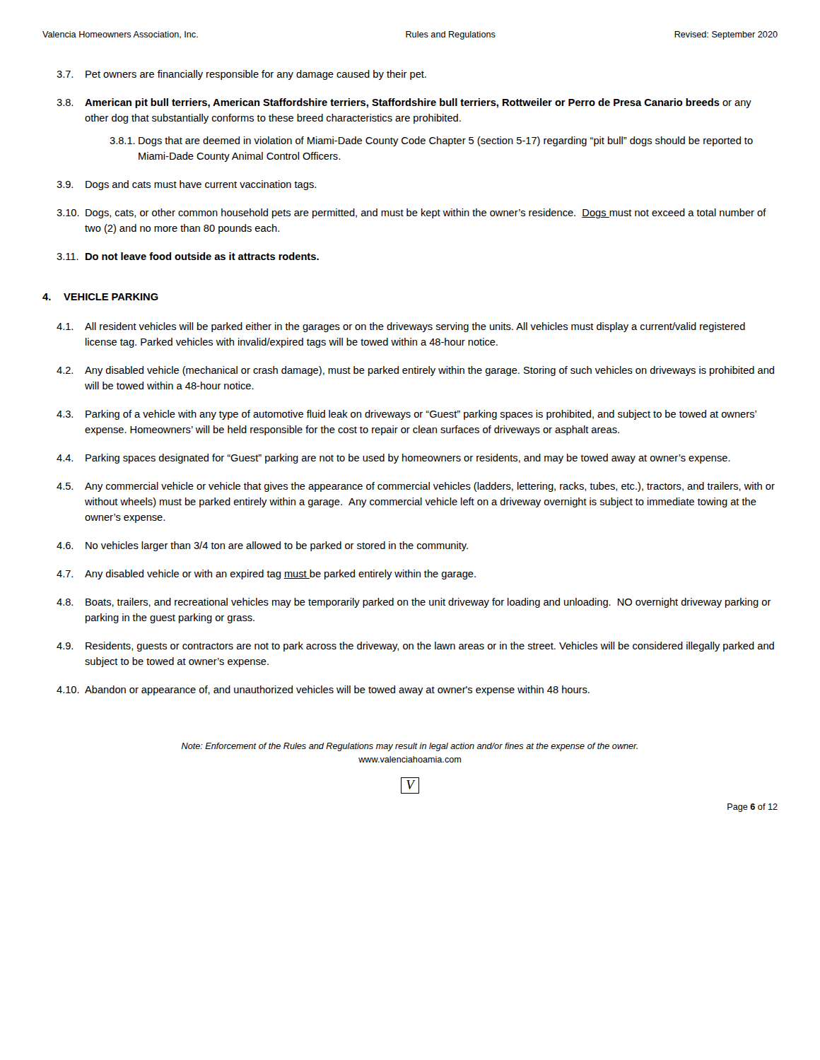Valencia Homeowners Association, Inc. Rules and Regulations Revised: September 2020
3.7.
Pet owners are financially responsible for any damage caused by their pet.
3.8.
American pit bull terriers, American Staffordshire terriers, Staffordshire bull terriers, Rottweiler or Perro de Presa Canario breeds or any other dog that substantially conforms to these breed characteristics are prohibited.
3.8.1.
Dogs that are deemed in violation of Miami-Dade County Code Chapter 5 (section 5-17) regarding “pit bull” dogs should be reported to Miami-Dade County Animal Control Officers.
3.9.
Dogs and cats must have current vaccination tags.
3.10.
Dogs, cats, or other common household pets are permitted, and must be kept within the owner’s residence. Dogs must not exceed a total number of two (2) and no more than 80 pounds each.
3.11.
Do not leave food outside as it attracts rodents.
4. VEHICLE PARKING
4.1.
All resident vehicles will be parked either in the garages or on the driveways serving the units. All vehicles must display a current/valid registered license tag. Parked vehicles with invalid/expired tags will be towed within a 48-hour notice.
4.2.
Any disabled vehicle (mechanical or crash damage), must be parked entirely within the garage. Storing of such vehicles on driveways is prohibited and will be towed within a 48-hour notice.
4.3.
Parking of a vehicle with any type of automotive fluid leak on driveways or “Guest” parking spaces is prohibited, and subject to be towed at owners’ expense. Homeowners’ will be held responsible for the cost to repair or clean surfaces of driveways or asphalt areas.
4.4.
Parking spaces designated for “Guest” parking are not to be used by homeowners or residents, and may be towed away at owner’s expense.
4.5.
Any commercial vehicle or vehicle that gives the appearance of commercial vehicles (ladders, lettering, racks, tubes, etc.), tractors, and trailers, with or without wheels) must be parked entirely within a garage. Any commercial vehicle left on a driveway overnight is subject to immediate towing at the owner’s expense.
4.6.
No vehicles larger than 3/4 ton are allowed to be parked or stored in the community.
4.7.
Any disabled vehicle or with an expired tag must be parked entirely within the garage.
4.8.
Boats, trailers, and recreational vehicles may be temporarily parked on the unit driveway for loading and unloading. NO overnight driveway parking or parking in the guest parking or grass.
4.9.
Residents, guests or contractors are not to park across the driveway, on the lawn areas or in the street. Vehicles will be considered illegally parked and subject to be towed at owner’s expense.
4.10.
Abandon or appearance of, and unauthorized vehicles will be towed away at owner's expense within 48 hours.
Note: Enforcement of the Rules and Regulations may result in legal action and/or fines at the expense of the owner.
www.valenciahoamia.com
V
Page 6 of 12